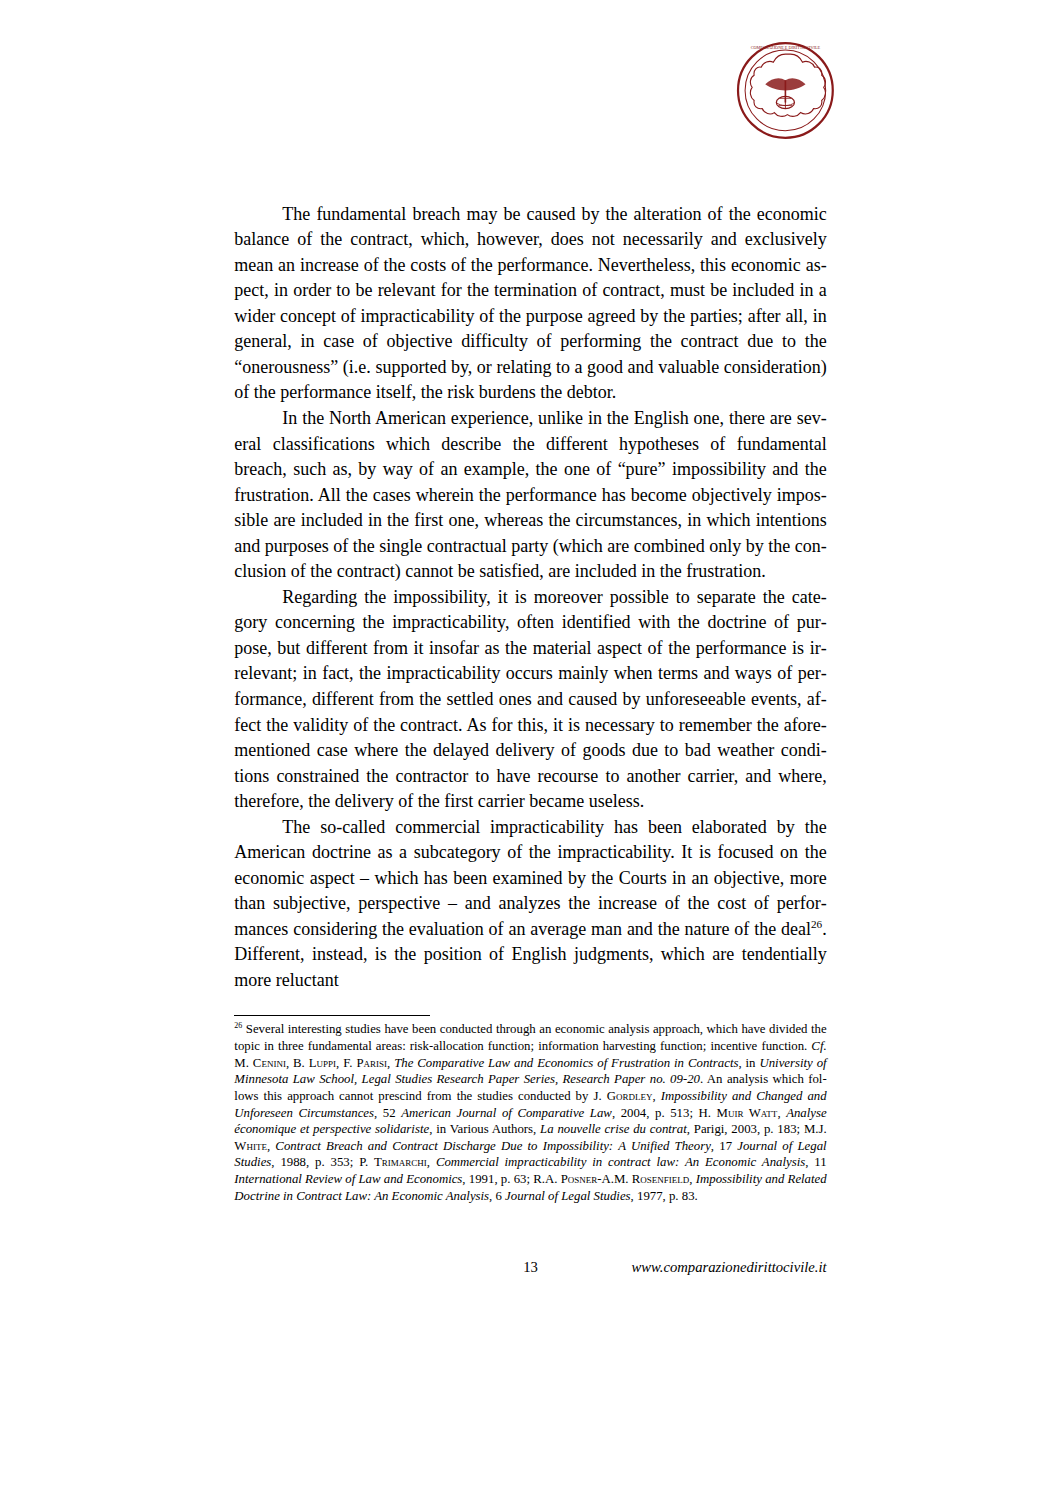COMPARAZIONE E DIRITTO CIVILE
The fundamental breach may be caused by the alteration of the economic balance of the contract, which, however, does not necessarily and exclusively mean an increase of the costs of the performance. Nevertheless, this economic aspect, in order to be relevant for the termination of contract, must be included in a wider concept of impracticability of the purpose agreed by the parties; after all, in general, in case of objective difficulty of performing the contract due to the “onerousness” (i.e. supported by, or relating to a good and valuable consideration) of the performance itself, the risk burdens the debtor.
In the North American experience, unlike in the English one, there are several classifications which describe the different hypotheses of fundamental breach, such as, by way of an example, the one of “pure” impossibility and the frustration. All the cases wherein the performance has become objectively impossible are included in the first one, whereas the circumstances, in which intentions and purposes of the single contractual party (which are combined only by the conclusion of the contract) cannot be satisfied, are included in the frustration.
Regarding the impossibility, it is moreover possible to separate the category concerning the impracticability, often identified with the doctrine of purpose, but different from it insofar as the material aspect of the performance is irrelevant; in fact, the impracticability occurs mainly when terms and ways of performance, different from the settled ones and caused by unforeseeable events, affect the validity of the contract. As for this, it is necessary to remember the aforementioned case where the delayed delivery of goods due to bad weather conditions constrained the contractor to have recourse to another carrier, and where, therefore, the delivery of the first carrier became useless.
The so-called commercial impracticability has been elaborated by the American doctrine as a subcategory of the impracticability. It is focused on the economic aspect – which has been examined by the Courts in an objective, more than subjective, perspective – and analyzes the increase of the cost of performances considering the evaluation of an average man and the nature of the deal26. Different, instead, is the position of English judgments, which are tendentially more reluctant
26 Several interesting studies have been conducted through an economic analysis approach, which have divided the topic in three fundamental areas: risk-allocation function; information harvesting function; incentive function. Cf. M. Cenini, B. Luppi, F. Parisi, The Comparative Law and Economics of Frustration in Contracts, in University of Minnesota Law School, Legal Studies Research Paper Series, Research Paper no. 09-20. An analysis which follows this approach cannot prescind from the studies conducted by J. Gordley, Impossibility and Changed and Unforeseen Circumstances, 52 American Journal of Comparative Law, 2004, p. 513; H. Muir Watt, Analyse économique et perspective solidariste, in Various Authors, La nouvelle crise du contrat, Parigi, 2003, p. 183; M.J. White, Contract Breach and Contract Discharge Due to Impossibility: A Unified Theory, 17 Journal of Legal Studies, 1988, p. 353; P. Trimarchi, Commercial impracticability in contract law: An Economic Analysis, 11 International Review of Law and Economics, 1991, p. 63; R.A. Posner-A.M. Rosenfield, Impossibility and Related Doctrine in Contract Law: An Economic Analysis, 6 Journal of Legal Studies, 1977, p. 83.
13 www.comparazionedirittocivile.it